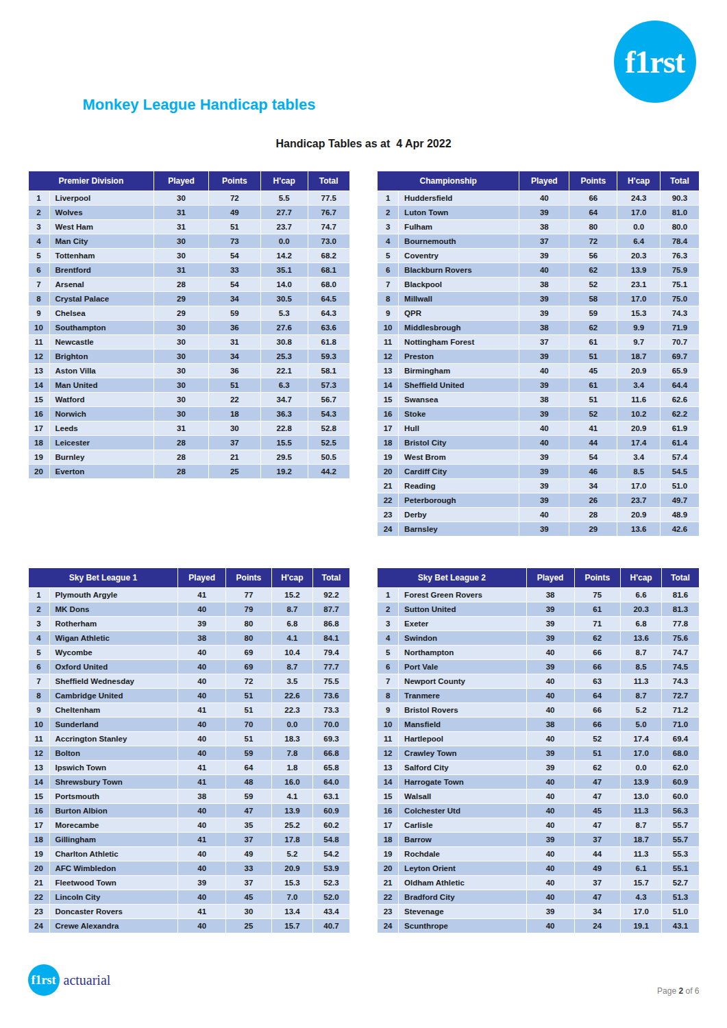f1rst
Monkey League Handicap tables
Handicap Tables as at 4 Apr 2022
| Premier Division | Played | Points | H'cap | Total |
| --- | --- | --- | --- | --- |
| 1 | Liverpool | 30 | 72 | 5.5 | 77.5 |
| 2 | Wolves | 31 | 49 | 27.7 | 76.7 |
| 3 | West Ham | 31 | 51 | 23.7 | 74.7 |
| 4 | Man City | 30 | 73 | 0.0 | 73.0 |
| 5 | Tottenham | 30 | 54 | 14.2 | 68.2 |
| 6 | Brentford | 31 | 33 | 35.1 | 68.1 |
| 7 | Arsenal | 28 | 54 | 14.0 | 68.0 |
| 8 | Crystal Palace | 29 | 34 | 30.5 | 64.5 |
| 9 | Chelsea | 29 | 59 | 5.3 | 64.3 |
| 10 | Southampton | 30 | 36 | 27.6 | 63.6 |
| 11 | Newcastle | 30 | 31 | 30.8 | 61.8 |
| 12 | Brighton | 30 | 34 | 25.3 | 59.3 |
| 13 | Aston Villa | 30 | 36 | 22.1 | 58.1 |
| 14 | Man United | 30 | 51 | 6.3 | 57.3 |
| 15 | Watford | 30 | 22 | 34.7 | 56.7 |
| 16 | Norwich | 30 | 18 | 36.3 | 54.3 |
| 17 | Leeds | 31 | 30 | 22.8 | 52.8 |
| 18 | Leicester | 28 | 37 | 15.5 | 52.5 |
| 19 | Burnley | 28 | 21 | 29.5 | 50.5 |
| 20 | Everton | 28 | 25 | 19.2 | 44.2 |
| Championship | Played | Points | H'cap | Total |
| --- | --- | --- | --- | --- |
| 1 | Huddersfield | 40 | 66 | 24.3 | 90.3 |
| 2 | Luton Town | 39 | 64 | 17.0 | 81.0 |
| 3 | Fulham | 38 | 80 | 0.0 | 80.0 |
| 4 | Bournemouth | 37 | 72 | 6.4 | 78.4 |
| 5 | Coventry | 39 | 56 | 20.3 | 76.3 |
| 6 | Blackburn Rovers | 40 | 62 | 13.9 | 75.9 |
| 7 | Blackpool | 38 | 52 | 23.1 | 75.1 |
| 8 | Millwall | 39 | 58 | 17.0 | 75.0 |
| 9 | QPR | 39 | 59 | 15.3 | 74.3 |
| 10 | Middlesbrough | 38 | 62 | 9.9 | 71.9 |
| 11 | Nottingham Forest | 37 | 61 | 9.7 | 70.7 |
| 12 | Preston | 39 | 51 | 18.7 | 69.7 |
| 13 | Birmingham | 40 | 45 | 20.9 | 65.9 |
| 14 | Sheffield United | 39 | 61 | 3.4 | 64.4 |
| 15 | Swansea | 38 | 51 | 11.6 | 62.6 |
| 16 | Stoke | 39 | 52 | 10.2 | 62.2 |
| 17 | Hull | 40 | 41 | 20.9 | 61.9 |
| 18 | Bristol City | 40 | 44 | 17.4 | 61.4 |
| 19 | West Brom | 39 | 54 | 3.4 | 57.4 |
| 20 | Cardiff City | 39 | 46 | 8.5 | 54.5 |
| 21 | Reading | 39 | 34 | 17.0 | 51.0 |
| 22 | Peterborough | 39 | 26 | 23.7 | 49.7 |
| 23 | Derby | 40 | 28 | 20.9 | 48.9 |
| 24 | Barnsley | 39 | 29 | 13.6 | 42.6 |
| Sky Bet League 1 | Played | Points | H'cap | Total |
| --- | --- | --- | --- | --- |
| 1 | Plymouth Argyle | 41 | 77 | 15.2 | 92.2 |
| 2 | MK Dons | 40 | 79 | 8.7 | 87.7 |
| 3 | Rotherham | 39 | 80 | 6.8 | 86.8 |
| 4 | Wigan Athletic | 38 | 80 | 4.1 | 84.1 |
| 5 | Wycombe | 40 | 69 | 10.4 | 79.4 |
| 6 | Oxford United | 40 | 69 | 8.7 | 77.7 |
| 7 | Sheffield Wednesday | 40 | 72 | 3.5 | 75.5 |
| 8 | Cambridge United | 40 | 51 | 22.6 | 73.6 |
| 9 | Cheltenham | 41 | 51 | 22.3 | 73.3 |
| 10 | Sunderland | 40 | 70 | 0.0 | 70.0 |
| 11 | Accrington Stanley | 40 | 51 | 18.3 | 69.3 |
| 12 | Bolton | 40 | 59 | 7.8 | 66.8 |
| 13 | Ipswich Town | 41 | 64 | 1.8 | 65.8 |
| 14 | Shrewsbury Town | 41 | 48 | 16.0 | 64.0 |
| 15 | Portsmouth | 38 | 59 | 4.1 | 63.1 |
| 16 | Burton Albion | 40 | 47 | 13.9 | 60.9 |
| 17 | Morecambe | 40 | 35 | 25.2 | 60.2 |
| 18 | Gillingham | 41 | 37 | 17.8 | 54.8 |
| 19 | Charlton Athletic | 40 | 49 | 5.2 | 54.2 |
| 20 | AFC Wimbledon | 40 | 33 | 20.9 | 53.9 |
| 21 | Fleetwood Town | 39 | 37 | 15.3 | 52.3 |
| 22 | Lincoln City | 40 | 45 | 7.0 | 52.0 |
| 23 | Doncaster Rovers | 41 | 30 | 13.4 | 43.4 |
| 24 | Crewe Alexandra | 40 | 25 | 15.7 | 40.7 |
| Sky Bet League 2 | Played | Points | H'cap | Total |
| --- | --- | --- | --- | --- |
| 1 | Forest Green Rovers | 38 | 75 | 6.6 | 81.6 |
| 2 | Sutton United | 39 | 61 | 20.3 | 81.3 |
| 3 | Exeter | 39 | 71 | 6.8 | 77.8 |
| 4 | Swindon | 39 | 62 | 13.6 | 75.6 |
| 5 | Northampton | 40 | 66 | 8.7 | 74.7 |
| 6 | Port Vale | 39 | 66 | 8.5 | 74.5 |
| 7 | Newport County | 40 | 63 | 11.3 | 74.3 |
| 8 | Tranmere | 40 | 64 | 8.7 | 72.7 |
| 9 | Bristol Rovers | 40 | 66 | 5.2 | 71.2 |
| 10 | Mansfield | 38 | 66 | 5.0 | 71.0 |
| 11 | Hartlepool | 40 | 52 | 17.4 | 69.4 |
| 12 | Crawley Town | 39 | 51 | 17.0 | 68.0 |
| 13 | Salford City | 39 | 62 | 0.0 | 62.0 |
| 14 | Harrogate Town | 40 | 47 | 13.9 | 60.9 |
| 15 | Walsall | 40 | 47 | 13.0 | 60.0 |
| 16 | Colchester Utd | 40 | 45 | 11.3 | 56.3 |
| 17 | Carlisle | 40 | 47 | 8.7 | 55.7 |
| 18 | Barrow | 39 | 37 | 18.7 | 55.7 |
| 19 | Rochdale | 40 | 44 | 11.3 | 55.3 |
| 20 | Leyton Orient | 40 | 49 | 6.1 | 55.1 |
| 21 | Oldham Athletic | 40 | 37 | 15.7 | 52.7 |
| 22 | Bradford City | 40 | 47 | 4.3 | 51.3 |
| 23 | Stevenage | 39 | 34 | 17.0 | 51.0 |
| 24 | Scunthrope | 40 | 24 | 19.1 | 43.1 |
f1rst
actuarial
Page 2 of 6